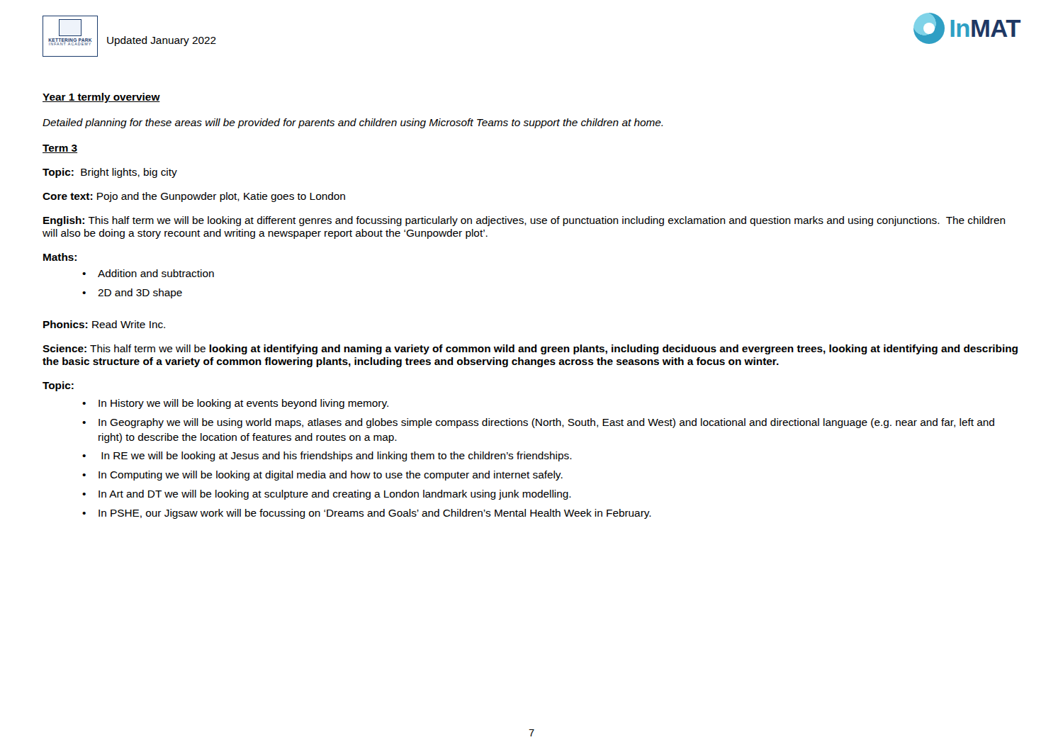KETTERING PARK INFANT ACADEMY
Updated January 2022
In MAT
Year 1 termly overview
Detailed planning for these areas will be provided for parents and children using Microsoft Teams to support the children at home.
Term 3
Topic: Bright lights, big city
Core text: Pojo and the Gunpowder plot, Katie goes to London
English: This half term we will be looking at different genres and focussing particularly on adjectives, use of punctuation including exclamation and question marks and using conjunctions. The children will also be doing a story recount and writing a newspaper report about the ‘Gunpowder plot’.
Maths:
Addition and subtraction
2D and 3D shape
Phonics: Read Write Inc.
Science: This half term we will be looking at identifying and naming a variety of common wild and green plants, including deciduous and evergreen trees, looking at identifying and describing the basic structure of a variety of common flowering plants, including trees and observing changes across the seasons with a focus on winter.
Topic:
In History we will be looking at events beyond living memory.
In Geography we will be using world maps, atlases and globes simple compass directions (North, South, East and West) and locational and directional language (e.g. near and far, left and right) to describe the location of features and routes on a map.
In RE we will be looking at Jesus and his friendships and linking them to the children’s friendships.
In Computing we will be looking at digital media and how to use the computer and internet safely.
In Art and DT we will be looking at sculpture and creating a London landmark using junk modelling.
In PSHE, our Jigsaw work will be focussing on ‘Dreams and Goals’ and Children’s Mental Health Week in February.
7